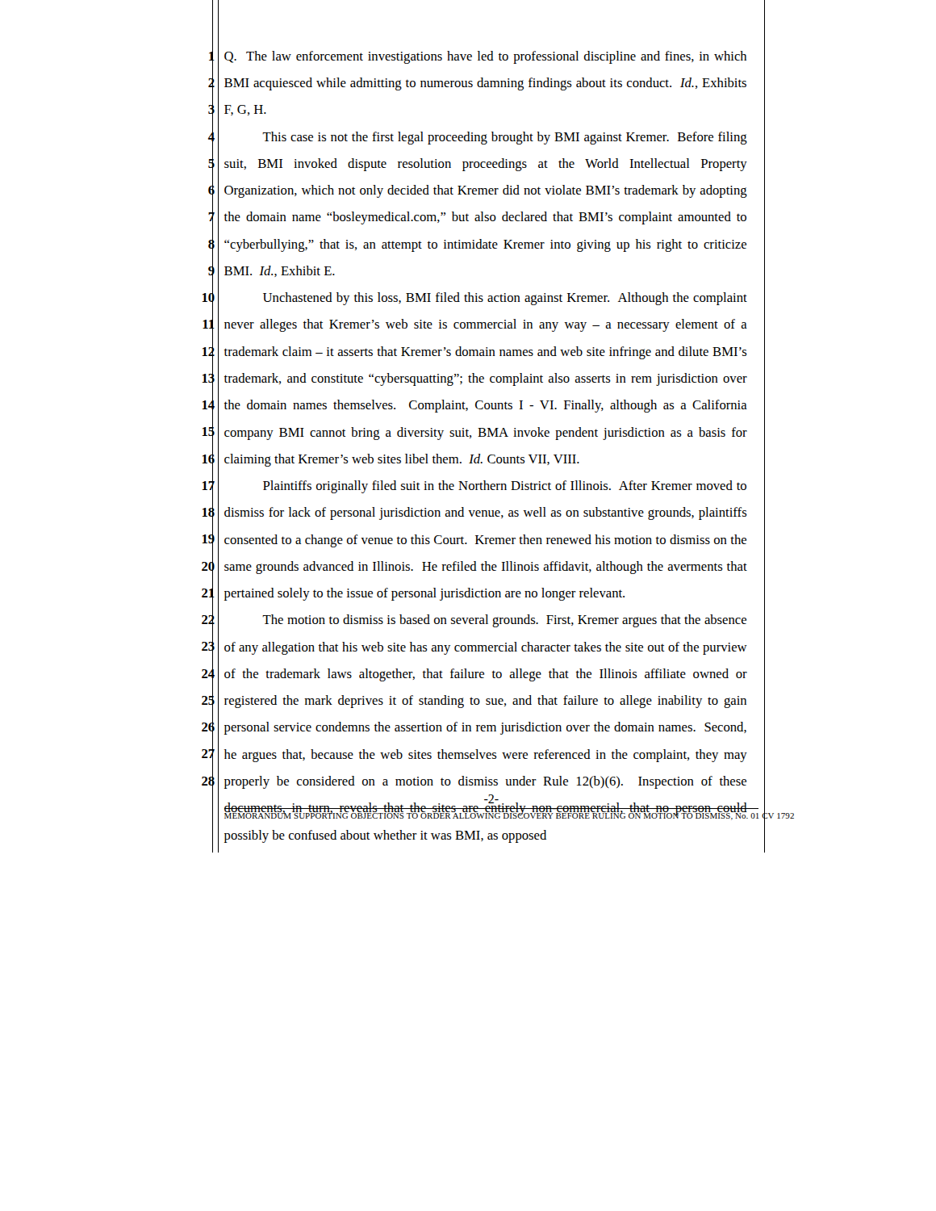1
2
3
4
5
6
7
8
9
10
11
12
13
14
15
16
17
18
19
20
21
22
23
24
25
26
27
28
Q. The law enforcement investigations have led to professional discipline and fines, in which BMI acquiesced while admitting to numerous damning findings about its conduct. Id., Exhibits F, G, H.
This case is not the first legal proceeding brought by BMI against Kremer. Before filing suit, BMI invoked dispute resolution proceedings at the World Intellectual Property Organization, which not only decided that Kremer did not violate BMI’s trademark by adopting the domain name “bosleymedical.com,” but also declared that BMI’s complaint amounted to “cyberbullying,” that is, an attempt to intimidate Kremer into giving up his right to criticize BMI. Id., Exhibit E.
Unchastened by this loss, BMI filed this action against Kremer. Although the complaint never alleges that Kremer’s web site is commercial in any way – a necessary element of a trademark claim – it asserts that Kremer’s domain names and web site infringe and dilute BMI’s trademark, and constitute “cybersquatting”; the complaint also asserts in rem jurisdiction over the domain names themselves. Complaint, Counts I - VI. Finally, although as a California company BMI cannot bring a diversity suit, BMA invoke pendent jurisdiction as a basis for claiming that Kremer’s web sites libel them. Id. Counts VII, VIII.
Plaintiffs originally filed suit in the Northern District of Illinois. After Kremer moved to dismiss for lack of personal jurisdiction and venue, as well as on substantive grounds, plaintiffs consented to a change of venue to this Court. Kremer then renewed his motion to dismiss on the same grounds advanced in Illinois. He refiled the Illinois affidavit, although the averments that pertained solely to the issue of personal jurisdiction are no longer relevant.
The motion to dismiss is based on several grounds. First, Kremer argues that the absence of any allegation that his web site has any commercial character takes the site out of the purview of the trademark laws altogether, that failure to allege that the Illinois affiliate owned or registered the mark deprives it of standing to sue, and that failure to allege inability to gain personal service condemns the assertion of in rem jurisdiction over the domain names. Second, he argues that, because the web sites themselves were referenced in the complaint, they may properly be considered on a motion to dismiss under Rule 12(b)(6). Inspection of these documents, in turn, reveals that the sites are entirely non-commercial, that no person could possibly be confused about whether it was BMI, as opposed
-2-
MEMORANDUM SUPPORTING OBJECTIONS TO ORDER ALLOWING DISCOVERY BEFORE RULING ON MOTION TO DISMISS, No. 01 CV 1792